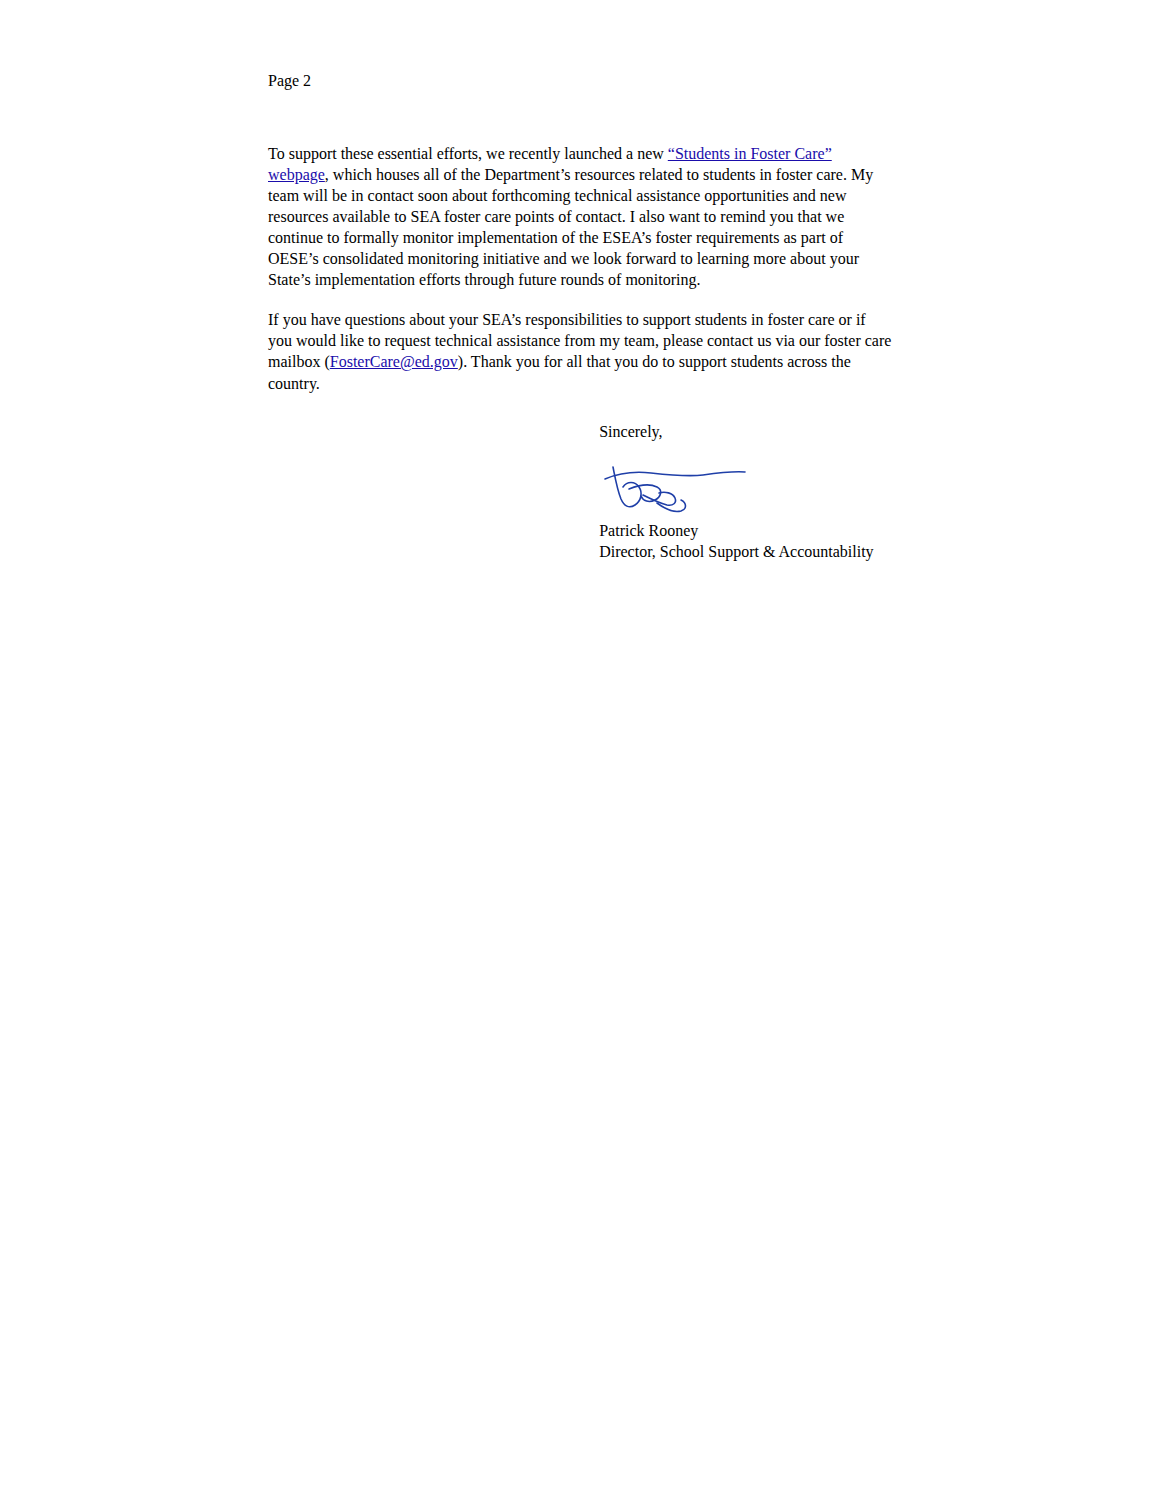Page 2
To support these essential efforts, we recently launched a new “Students in Foster Care” webpage, which houses all of the Department’s resources related to students in foster care. My team will be in contact soon about forthcoming technical assistance opportunities and new resources available to SEA foster care points of contact. I also want to remind you that we continue to formally monitor implementation of the ESEA’s foster requirements as part of OESE’s consolidated monitoring initiative and we look forward to learning more about your State’s implementation efforts through future rounds of monitoring.
If you have questions about your SEA’s responsibilities to support students in foster care or if you would like to request technical assistance from my team, please contact us via our foster care mailbox (FosterCare@ed.gov). Thank you for all that you do to support students across the country.
Sincerely,
Patrick Rooney
Director, School Support & Accountability